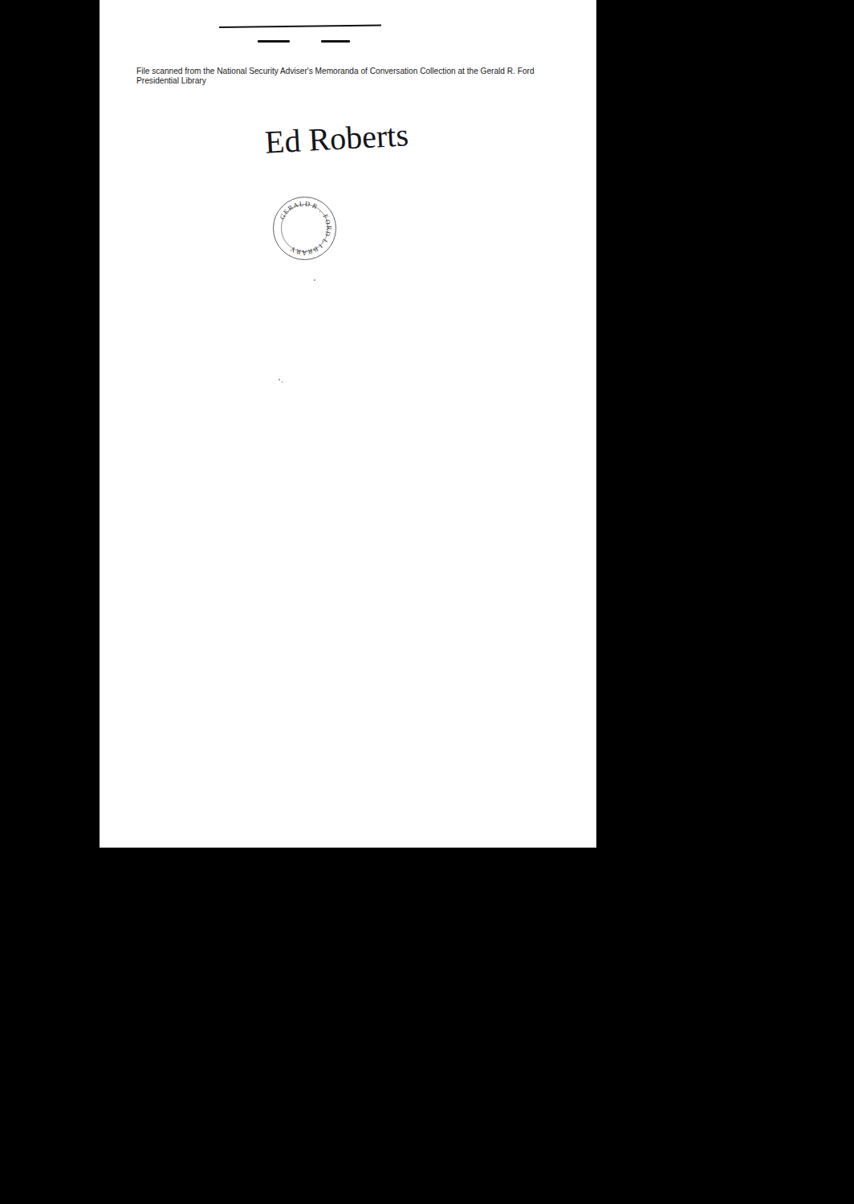File scanned from the National Security Adviser's Memoranda of Conversation Collection at the Gerald R. Ford Presidential Library
Ed Roberts
G E R A L D R . F O R D L I B R A R Y